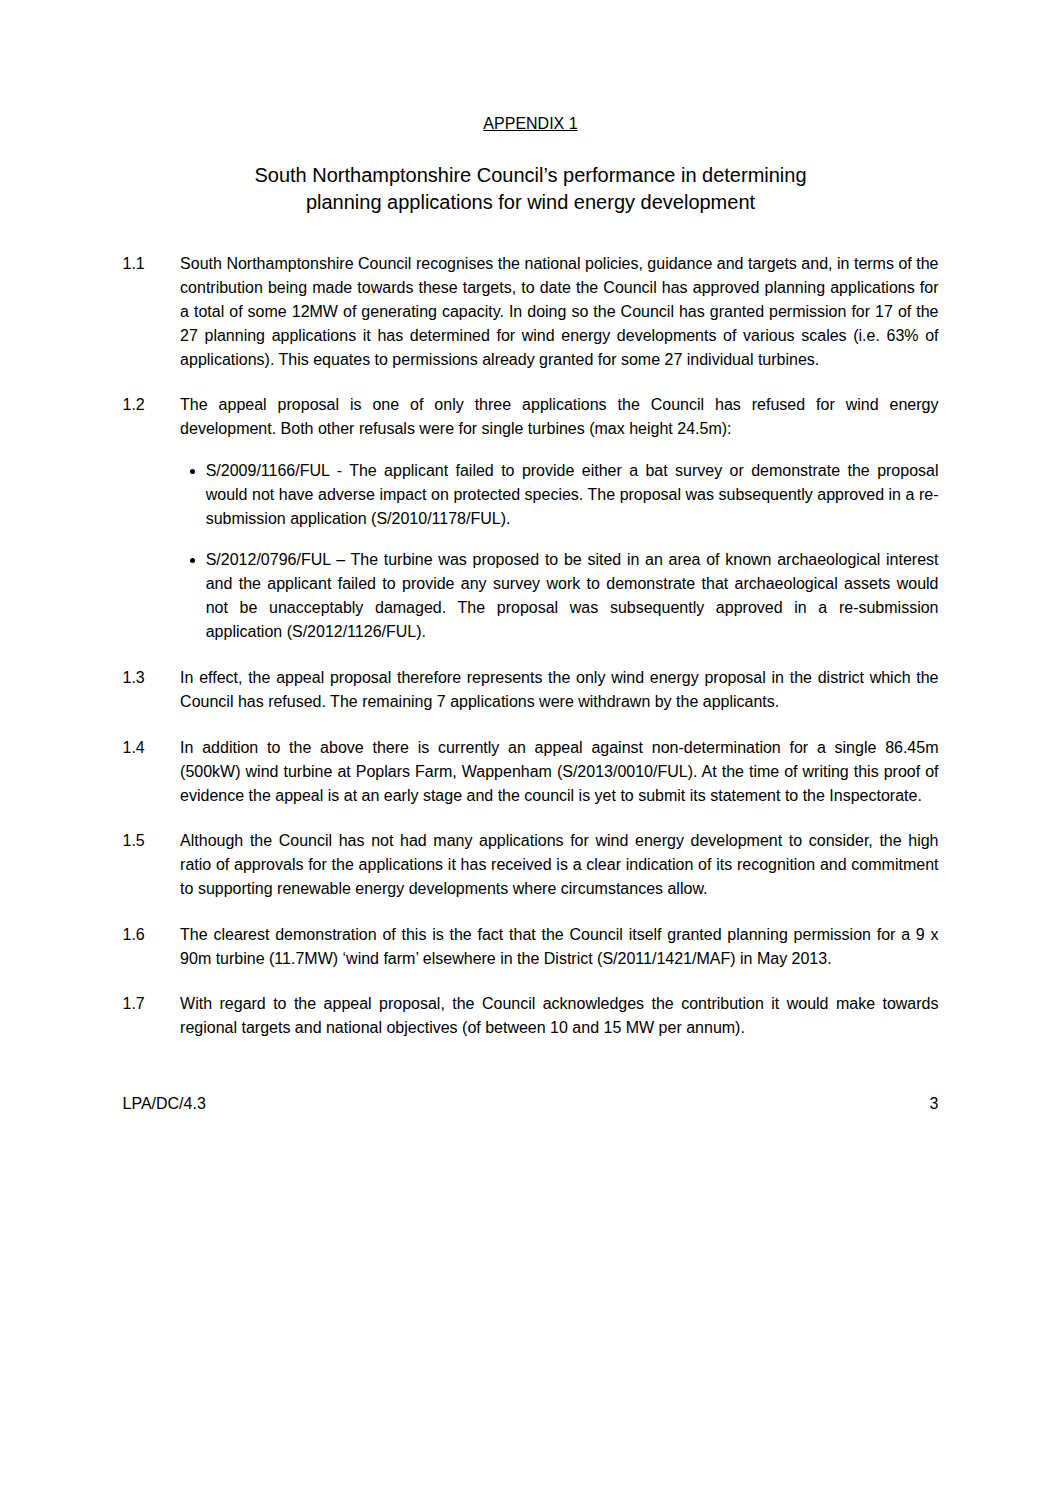APPENDIX 1
South Northamptonshire Council’s performance in determining
planning applications for wind energy development
1.1 South Northamptonshire Council recognises the national policies, guidance and targets and, in terms of the contribution being made towards these targets, to date the Council has approved planning applications for a total of some 12MW of generating capacity. In doing so the Council has granted permission for 17 of the 27 planning applications it has determined for wind energy developments of various scales (i.e. 63% of applications). This equates to permissions already granted for some 27 individual turbines.
1.2 The appeal proposal is one of only three applications the Council has refused for wind energy development. Both other refusals were for single turbines (max height 24.5m):
S/2009/1166/FUL - The applicant failed to provide either a bat survey or demonstrate the proposal would not have adverse impact on protected species. The proposal was subsequently approved in a re-submission application (S/2010/1178/FUL).
S/2012/0796/FUL – The turbine was proposed to be sited in an area of known archaeological interest and the applicant failed to provide any survey work to demonstrate that archaeological assets would not be unacceptably damaged. The proposal was subsequently approved in a re-submission application (S/2012/1126/FUL).
1.3 In effect, the appeal proposal therefore represents the only wind energy proposal in the district which the Council has refused. The remaining 7 applications were withdrawn by the applicants.
1.4 In addition to the above there is currently an appeal against non-determination for a single 86.45m (500kW) wind turbine at Poplars Farm, Wappenham (S/2013/0010/FUL). At the time of writing this proof of evidence the appeal is at an early stage and the council is yet to submit its statement to the Inspectorate.
1.5 Although the Council has not had many applications for wind energy development to consider, the high ratio of approvals for the applications it has received is a clear indication of its recognition and commitment to supporting renewable energy developments where circumstances allow.
1.6 The clearest demonstration of this is the fact that the Council itself granted planning permission for a 9 x 90m turbine (11.7MW) ‘wind farm’ elsewhere in the District (S/2011/1421/MAF) in May 2013.
1.7 With regard to the appeal proposal, the Council acknowledges the contribution it would make towards regional targets and national objectives (of between 10 and 15 MW per annum).
LPA/DC/4.3 3